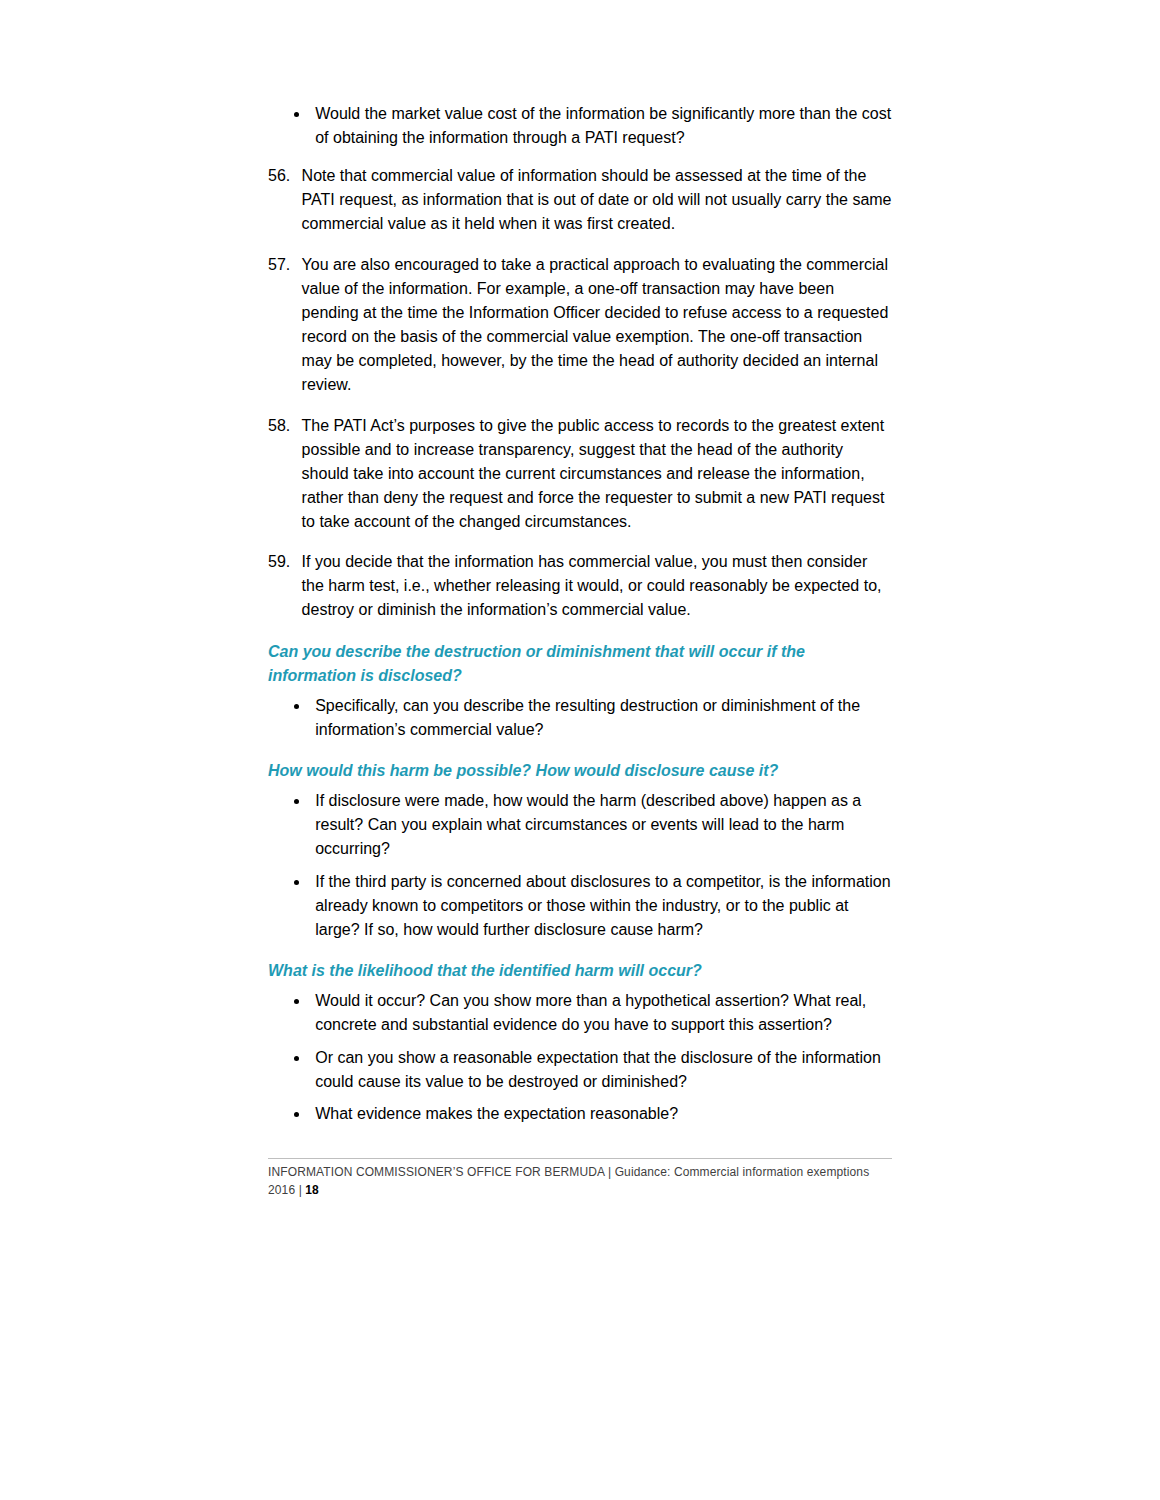Would the market value cost of the information be significantly more than the cost of obtaining the information through a PATI request?
56. Note that commercial value of information should be assessed at the time of the PATI request, as information that is out of date or old will not usually carry the same commercial value as it held when it was first created.
57. You are also encouraged to take a practical approach to evaluating the commercial value of the information. For example, a one-off transaction may have been pending at the time the Information Officer decided to refuse access to a requested record on the basis of the commercial value exemption. The one-off transaction may be completed, however, by the time the head of authority decided an internal review.
58. The PATI Act’s purposes to give the public access to records to the greatest extent possible and to increase transparency, suggest that the head of the authority should take into account the current circumstances and release the information, rather than deny the request and force the requester to submit a new PATI request to take account of the changed circumstances.
59. If you decide that the information has commercial value, you must then consider the harm test, i.e., whether releasing it would, or could reasonably be expected to, destroy or diminish the information’s commercial value.
Can you describe the destruction or diminishment that will occur if the information is disclosed?
Specifically, can you describe the resulting destruction or diminishment of the information’s commercial value?
How would this harm be possible? How would disclosure cause it?
If disclosure were made, how would the harm (described above) happen as a result? Can you explain what circumstances or events will lead to the harm occurring?
If the third party is concerned about disclosures to a competitor, is the information already known to competitors or those within the industry, or to the public at large? If so, how would further disclosure cause harm?
What is the likelihood that the identified harm will occur?
Would it occur? Can you show more than a hypothetical assertion? What real, concrete and substantial evidence do you have to support this assertion?
Or can you show a reasonable expectation that the disclosure of the information could cause its value to be destroyed or diminished?
What evidence makes the expectation reasonable?
INFORMATION COMMISSIONER’S OFFICE FOR BERMUDA | Guidance: Commercial information exemptions 2016 | 18